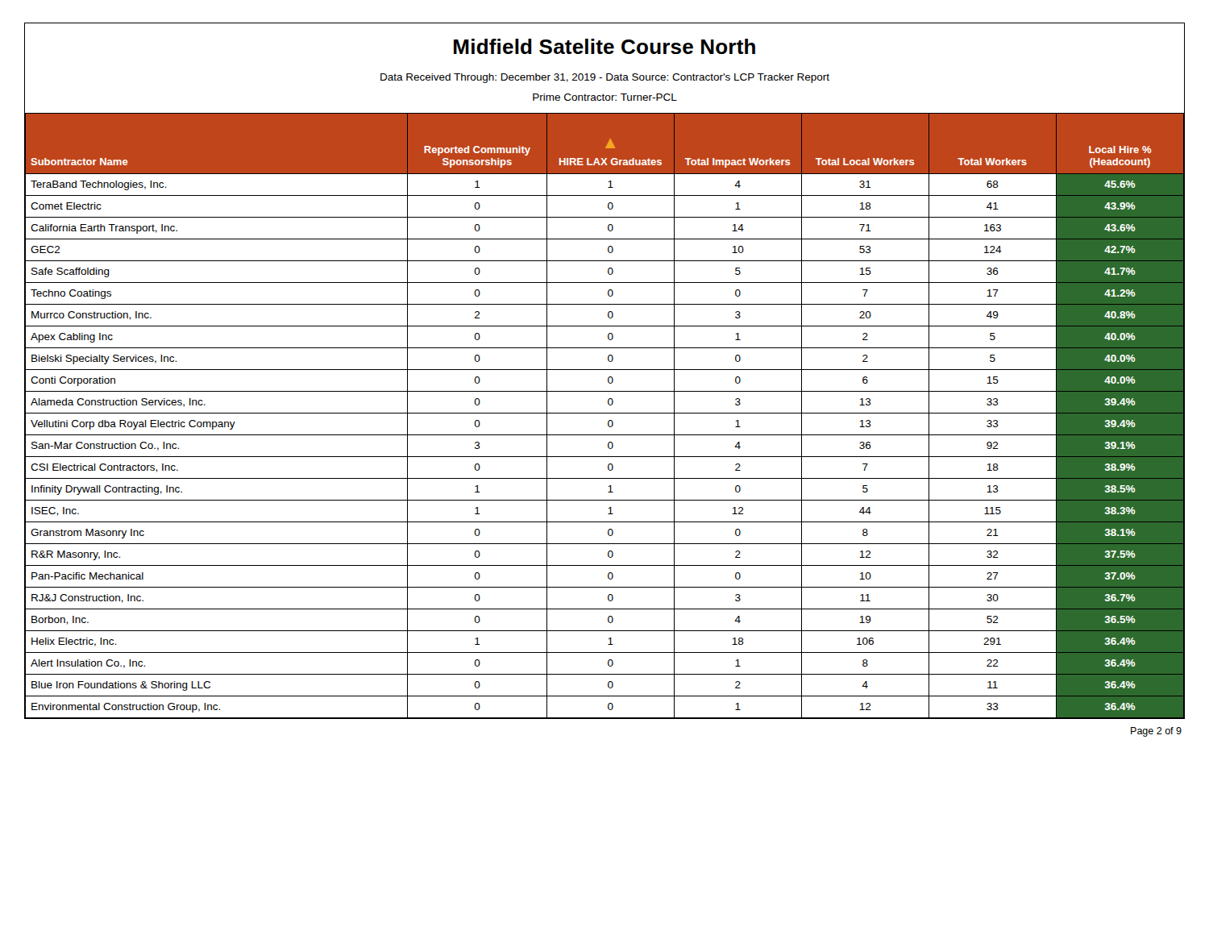Midfield Satelite Course North
Data Received Through: December 31, 2019 - Data Source: Contractor's LCP Tracker Report
Prime Contractor: Turner-PCL
| Subontractor Name | Reported Community Sponsorships | ▲ HIRE LAX Graduates | Total Impact Workers | Total Local Workers | Total Workers | Local Hire % (Headcount) |
| --- | --- | --- | --- | --- | --- | --- |
| TeraBand Technologies, Inc. | 1 | 1 | 4 | 31 | 68 | 45.6% |
| Comet Electric | 0 | 0 | 1 | 18 | 41 | 43.9% |
| California Earth Transport, Inc. | 0 | 0 | 14 | 71 | 163 | 43.6% |
| GEC2 | 0 | 0 | 10 | 53 | 124 | 42.7% |
| Safe Scaffolding | 0 | 0 | 5 | 15 | 36 | 41.7% |
| Techno Coatings | 0 | 0 | 0 | 7 | 17 | 41.2% |
| Murrco Construction, Inc. | 2 | 0 | 3 | 20 | 49 | 40.8% |
| Apex Cabling Inc | 0 | 0 | 1 | 2 | 5 | 40.0% |
| Bielski Specialty Services, Inc. | 0 | 0 | 0 | 2 | 5 | 40.0% |
| Conti Corporation | 0 | 0 | 0 | 6 | 15 | 40.0% |
| Alameda Construction Services, Inc. | 0 | 0 | 3 | 13 | 33 | 39.4% |
| Vellutini Corp dba Royal Electric Company | 0 | 0 | 1 | 13 | 33 | 39.4% |
| San-Mar Construction Co., Inc. | 3 | 0 | 4 | 36 | 92 | 39.1% |
| CSI Electrical Contractors, Inc. | 0 | 0 | 2 | 7 | 18 | 38.9% |
| Infinity Drywall Contracting, Inc. | 1 | 1 | 0 | 5 | 13 | 38.5% |
| ISEC, Inc. | 1 | 1 | 12 | 44 | 115 | 38.3% |
| Granstrom Masonry Inc | 0 | 0 | 0 | 8 | 21 | 38.1% |
| R&R Masonry, Inc. | 0 | 0 | 2 | 12 | 32 | 37.5% |
| Pan-Pacific Mechanical | 0 | 0 | 0 | 10 | 27 | 37.0% |
| RJ&J Construction, Inc. | 0 | 0 | 3 | 11 | 30 | 36.7% |
| Borbon, Inc. | 0 | 0 | 4 | 19 | 52 | 36.5% |
| Helix Electric, Inc. | 1 | 1 | 18 | 106 | 291 | 36.4% |
| Alert Insulation Co., Inc. | 0 | 0 | 1 | 8 | 22 | 36.4% |
| Blue Iron Foundations & Shoring LLC | 0 | 0 | 2 | 4 | 11 | 36.4% |
| Environmental Construction Group, Inc. | 0 | 0 | 1 | 12 | 33 | 36.4% |
Page 2 of 9